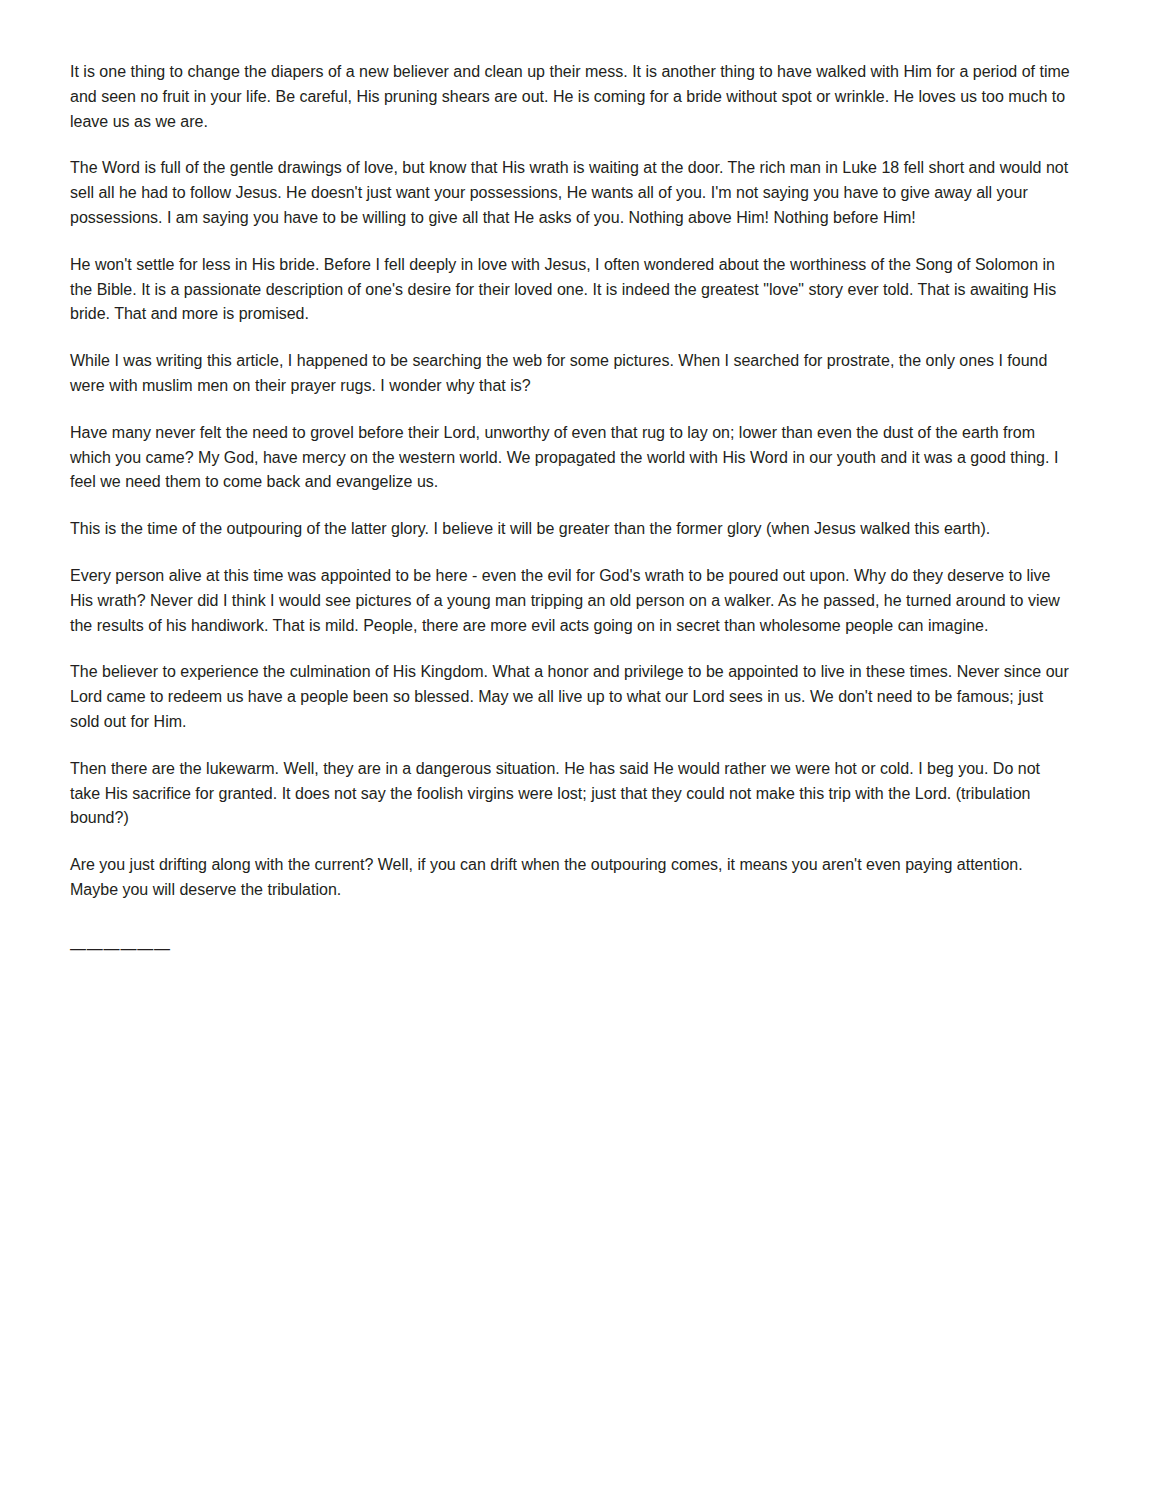It is one thing to change the diapers of a new believer and clean up their mess. It is another thing to have walked with Him for a period of time and seen no fruit in your life. Be careful, His pruning shears are out. He is coming for a bride without spot or wrinkle. He loves us too much to leave us as we are.
The Word is full of the gentle drawings of love, but know that His wrath is waiting at the door. The rich man in Luke 18 fell short and would not sell all he had to follow Jesus. He doesn't just want your possessions, He wants all of you. I'm not saying you have to give away all your possessions. I am saying you have to be willing to give all that He asks of you. Nothing above Him! Nothing before Him!
He won't settle for less in His bride. Before I fell deeply in love with Jesus, I often wondered about the worthiness of the Song of Solomon in the Bible. It is a passionate description of one's desire for their loved one. It is indeed the greatest "love" story ever told. That is awaiting His bride. That and more is promised.
While I was writing this article, I happened to be searching the web for some pictures. When I searched for prostrate, the only ones I found were with muslim men on their prayer rugs. I wonder why that is?
Have many never felt the need to grovel before their Lord, unworthy of even that rug to lay on; lower than even the dust of the earth from which you came? My God, have mercy on the western world. We propagated the world with His Word in our youth and it was a good thing. I feel we need them to come back and evangelize us.
This is the time of the outpouring of the latter glory. I believe it will be greater than the former glory (when Jesus walked this earth).
Every person alive at this time was appointed to be here - even the evil for God's wrath to be poured out upon. Why do they deserve to live His wrath? Never did I think I would see pictures of a young man tripping an old person on a walker. As he passed, he turned around to view the results of his handiwork. That is mild. People, there are more evil acts going on in secret than wholesome people can imagine.
The believer to experience the culmination of His Kingdom. What a honor and privilege to be appointed to live in these times. Never since our Lord came to redeem us have a people been so blessed. May we all live up to what our Lord sees in us. We don't need to be famous; just sold out for Him.
Then there are the lukewarm. Well, they are in a dangerous situation. He has said He would rather we were hot or cold. I beg you. Do not take His sacrifice for granted. It does not say the foolish virgins were lost; just that they could not make this trip with the Lord. (tribulation bound?)
Are you just drifting along with the current? Well, if you can drift when the outpouring comes, it means you aren't even paying attention. Maybe you will deserve the tribulation.
——————